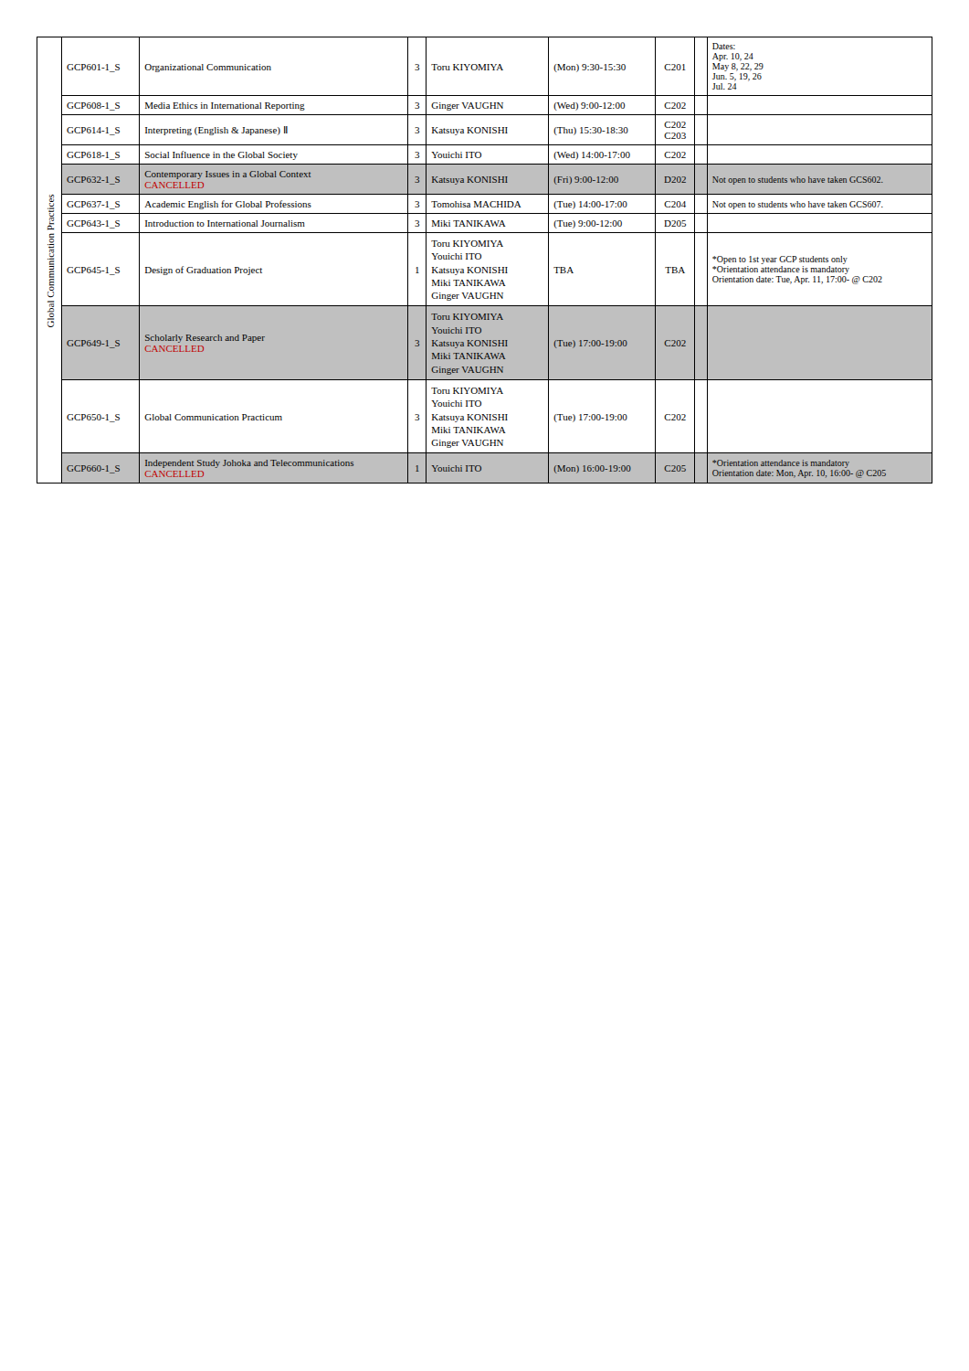| Global Communication Practices | GCP601-1_S | Organizational Communication | 3 | Toru KIYOMIYA | (Mon) 9:30-15:30 | C201 | | Dates: Apr. 10, 24 May 8, 22, 29 Jun. 5, 19, 26 Jul. 24 |
| GCP608-1_S | Media Ethics in International Reporting | 3 | Ginger VAUGHN | (Wed) 9:00-12:00 | C202 | | |
| GCP614-1_S | Interpreting (English & Japanese) Ⅱ | 3 | Katsuya KONISHI | (Thu) 15:30-18:30 | C202 C203 | | |
| GCP618-1_S | Social Influence in the Global Society | 3 | Youichi ITO | (Wed) 14:00-17:00 | C202 | | |
| GCP632-1_S | Contemporary Issues in a Global Context CANCELLED | 3 | Katsuya KONISHI | (Fri) 9:00-12:00 | D202 | | Not open to students who have taken GCS602. |
| GCP637-1_S | Academic English for Global Professions | 3 | Tomohisa MACHIDA | (Tue) 14:00-17:00 | C204 | | Not open to students who have taken GCS607. |
| GCP643-1_S | Introduction to International Journalism | 3 | Miki TANIKAWA | (Tue) 9:00-12:00 | D205 | | |
| GCP645-1_S | Design of Graduation Project | 1 | Toru KIYOMIYA Youichi ITO Katsuya KONISHI Miki TANIKAWA Ginger VAUGHN | TBA | TBA | | *Open to 1st year GCP students only *Orientation attendance is mandatory Orientation date: Tue, Apr. 11, 17:00- @ C202 |
| GCP649-1_S | Scholarly Research and Paper CANCELLED | 3 | Toru KIYOMIYA Youichi ITO Katsuya KONISHI Miki TANIKAWA Ginger VAUGHN | (Tue) 17:00-19:00 | C202 | | |
| GCP650-1_S | Global Communication Practicum | 3 | Toru KIYOMIYA Youichi ITO Katsuya KONISHI Miki TANIKAWA Ginger VAUGHN | (Tue) 17:00-19:00 | C202 | | |
| GCP660-1_S | Independent Study Johoka and Telecommunications CANCELLED | 1 | Youichi ITO | (Mon) 16:00-19:00 | C205 | | *Orientation attendance is mandatory Orientation date: Mon, Apr. 10, 16:00- @ C205 |